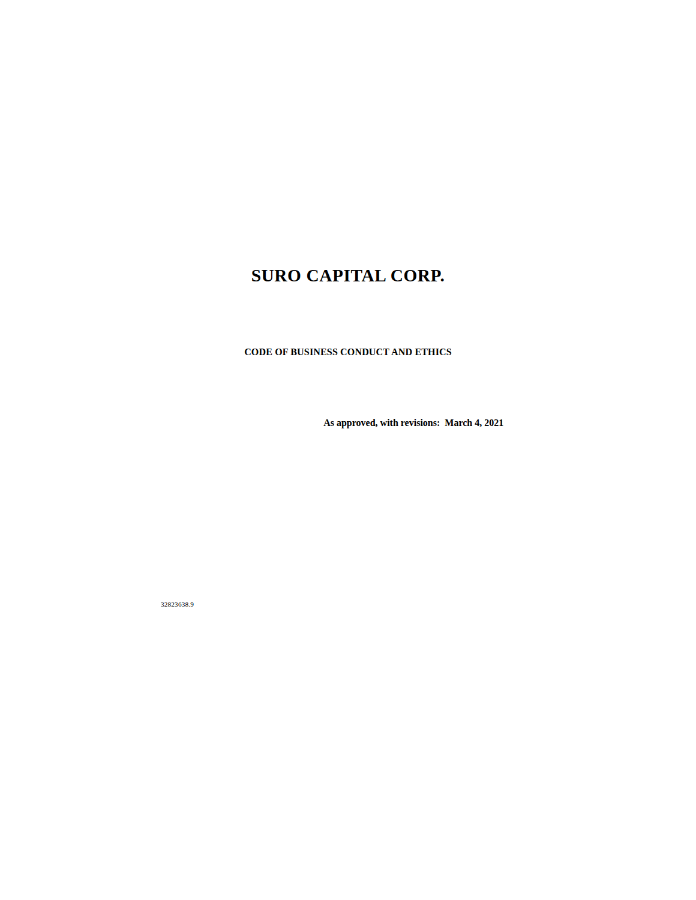SURO CAPITAL CORP.
CODE OF BUSINESS CONDUCT AND ETHICS
As approved, with revisions: March 4, 2021
32823638.9